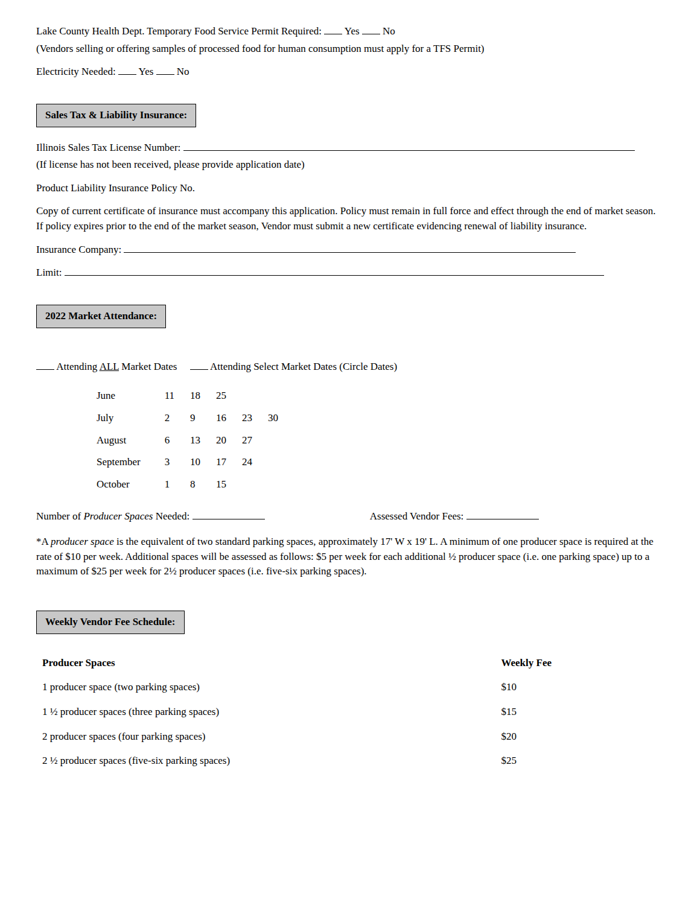Lake County Health Dept. Temporary Food Service Permit Required: Yes No
(Vendors selling or offering samples of processed food for human consumption must apply for a TFS Permit)
Electricity Needed: Yes No
Sales Tax & Liability Insurance:
Illinois Sales Tax License Number:
(If license has not been received, please provide application date)
Product Liability Insurance Policy No.
Copy of current certificate of insurance must accompany this application. Policy must remain in full force and effect through the end of market season. If policy expires prior to the end of the market season, Vendor must submit a new certificate evidencing renewal of liability insurance.
Insurance Company:
Limit:
2022 Market Attendance:
Attending ALL Market Dates Attending Select Market Dates (Circle Dates)
| June | 11 | 18 | 25 | | |
| July | 2 | 9 | 16 | 23 | 30 |
| August | 6 | 13 | 20 | 27 | |
| September | 3 | 10 | 17 | 24 | |
| October | 1 | 8 | 15 | | |
Number of Producer Spaces Needed: Assessed Vendor Fees:
*A producer space is the equivalent of two standard parking spaces, approximately 17' W x 19' L. A minimum of one producer space is required at the rate of $10 per week. Additional spaces will be assessed as follows: $5 per week for each additional ½ producer space (i.e. one parking space) up to a maximum of $25 per week for 2½ producer spaces (i.e. five-six parking spaces).
Weekly Vendor Fee Schedule:
| Producer Spaces | Weekly Fee |
| --- | --- |
| 1 producer space (two parking spaces) | $10 |
| 1 ½ producer spaces (three parking spaces) | $15 |
| 2 producer spaces (four parking spaces) | $20 |
| 2 ½ producer spaces (five-six parking spaces) | $25 |